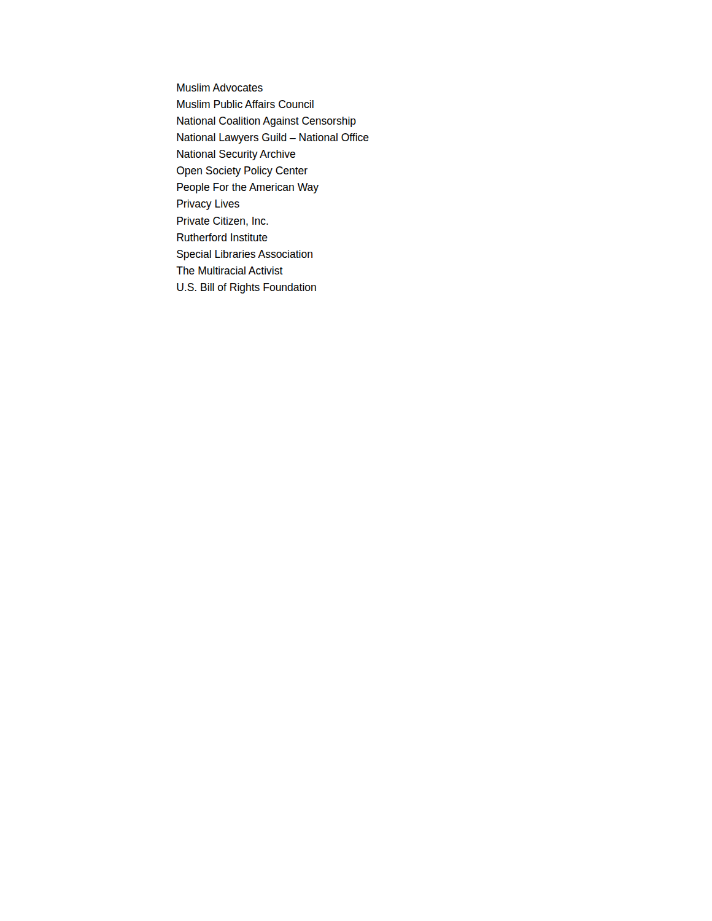Muslim Advocates
Muslim Public Affairs Council
National Coalition Against Censorship
National Lawyers Guild – National Office
National Security Archive
Open Society Policy Center
People For the American Way
Privacy Lives
Private Citizen, Inc.
Rutherford Institute
Special Libraries Association
The Multiracial Activist
U.S. Bill of Rights Foundation